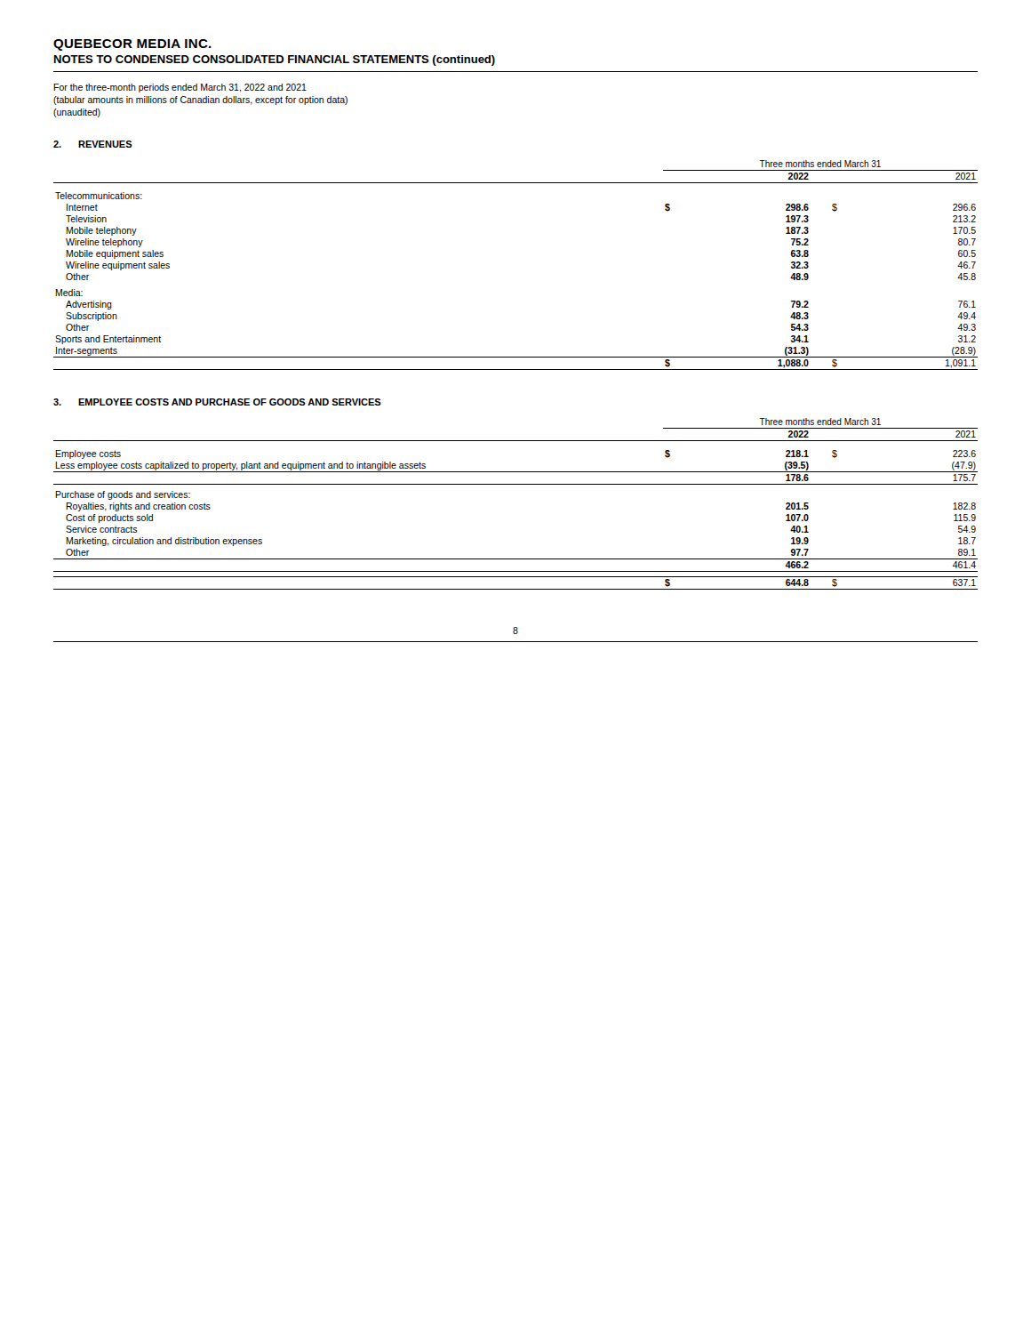QUEBECOR MEDIA INC.
NOTES TO CONDENSED CONSOLIDATED FINANCIAL STATEMENTS (continued)
For the three-month periods ended March 31, 2022 and 2021
(tabular amounts in millions of Canadian dollars, except for option data)
(unaudited)
2. REVENUES
| | Three months ended March 31 |
| | | 2022 | | | 2021 |
| Telecommunications: | | | | | |
| Internet | $ | 298.6 | | $ | 296.6 |
| Television | | 197.3 | | | 213.2 |
| Mobile telephony | | 187.3 | | | 170.5 |
| Wireline telephony | | 75.2 | | | 80.7 |
| Mobile equipment sales | | 63.8 | | | 60.5 |
| Wireline equipment sales | | 32.3 | | | 46.7 |
| Other | | 48.9 | | | 45.8 |
| Media: | | | | | |
| Advertising | | 79.2 | | | 76.1 |
| Subscription | | 48.3 | | | 49.4 |
| Other | | 54.3 | | | 49.3 |
| Sports and Entertainment | | 34.1 | | | 31.2 |
| Inter-segments | | (31.3) | | | (28.9) |
| | $ | 1,088.0 | | $ | 1,091.1 |
3. EMPLOYEE COSTS AND PURCHASE OF GOODS AND SERVICES
| | Three months ended March 31 |
| | | 2022 | | | 2021 |
| Employee costs | $ | 218.1 | | $ | 223.6 |
| Less employee costs capitalized to property, plant and equipment and to intangible assets | | (39.5) | | | (47.9) |
| | | 178.6 | | | 175.7 |
| Purchase of goods and services: | | | | | |
| Royalties, rights and creation costs | | 201.5 | | | 182.8 |
| Cost of products sold | | 107.0 | | | 115.9 |
| Service contracts | | 40.1 | | | 54.9 |
| Marketing, circulation and distribution expenses | | 19.9 | | | 18.7 |
| Other | | 97.7 | | | 89.1 |
| | | 466.2 | | | 461.4 |
| | $ | 644.8 | | $ | 637.1 |
8